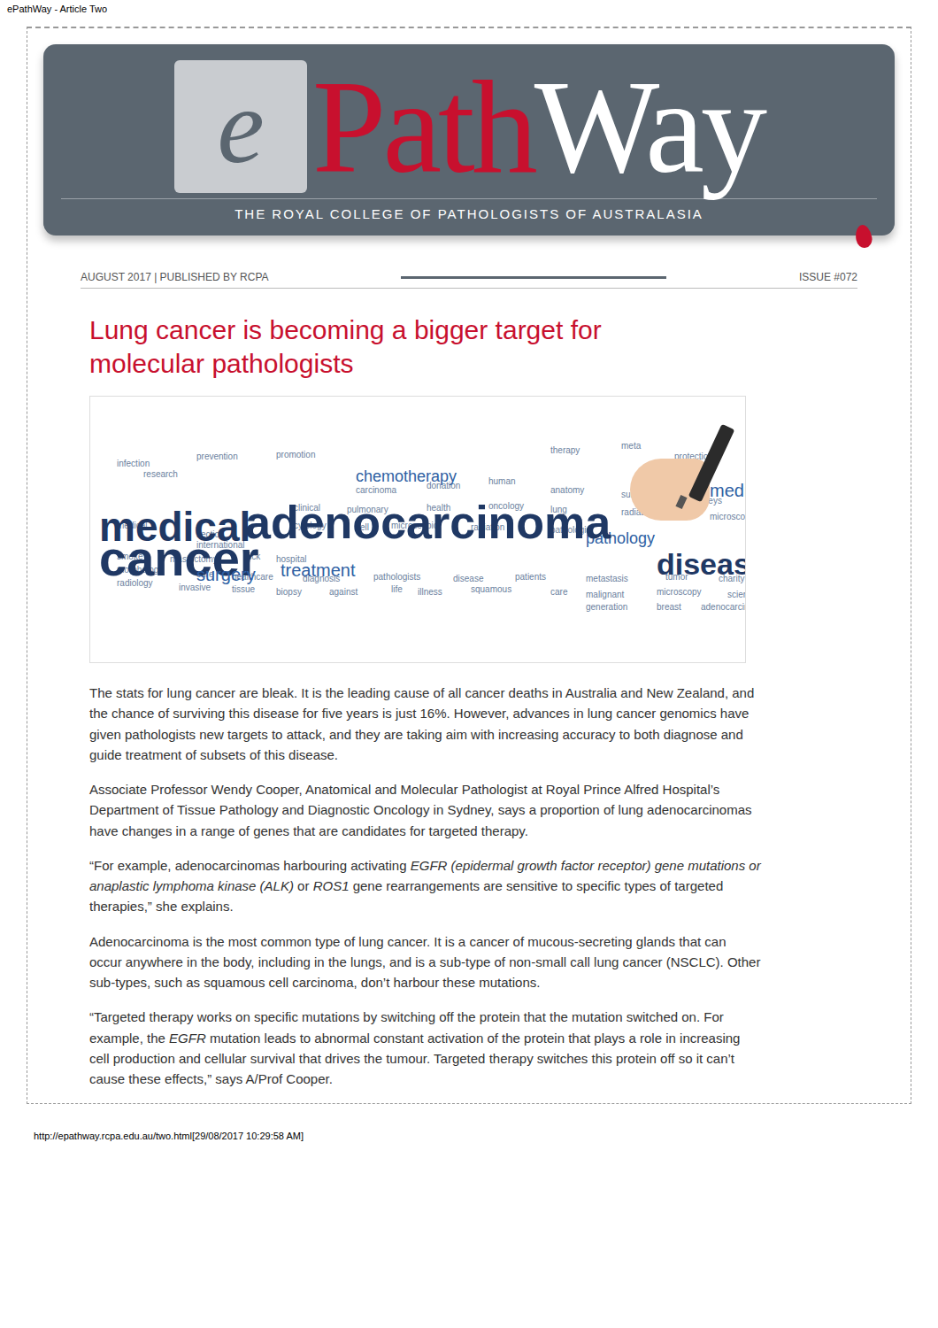ePathWay - Article Two
ePath Way
THE ROYAL COLLEGE OF PATHOLOGISTS OF AUSTRALASIA
AUGUST 2017 | PUBLISHED BY RCPA ISSUE #072
Lung cancer is becoming a bigger target for
molecular pathologists
promotion therapy meta protection infection prevention research carcinoma donation human anatomy survivor kidneys histology clinical pulmonary health oncology lung radiation microscope cytology cell microscopic radiation pathologist medical section international smoke mastectomy sick hospital morphology cure healthcare diagnosis pathologists disease patients metastasis tumor charity radiology invasive tissue biopsy against life illness squamous care malignant microscopy science generation breast adenocarcinoma chemotherapy medicine pathology medical cancer adenocarcinoma disease treatment surgery
The stats for lung cancer are bleak. It is the leading cause of all cancer deaths in Australia and New Zealand, and the chance of surviving this disease for five years is just 16%. However, advances in lung cancer genomics have given pathologists new targets to attack, and they are taking aim with increasing accuracy to both diagnose and guide treatment of subsets of this disease.
Associate Professor Wendy Cooper, Anatomical and Molecular Pathologist at Royal Prince Alfred Hospital’s Department of Tissue Pathology and Diagnostic Oncology in Sydney, says a proportion of lung adenocarcinomas have changes in a range of genes that are candidates for targeted therapy.
“For example, adenocarcinomas harbouring activating EGFR (epidermal growth factor receptor) gene mutations or anaplastic lymphoma kinase (ALK) or ROS1 gene rearrangements are sensitive to specific types of targeted therapies,” she explains.
Adenocarcinoma is the most common type of lung cancer. It is a cancer of mucous-secreting glands that can occur anywhere in the body, including in the lungs, and is a sub-type of non-small call lung cancer (NSCLC). Other sub-types, such as squamous cell carcinoma, don’t harbour these mutations.
“Targeted therapy works on specific mutations by switching off the protein that the mutation switched on. For example, the EGFR mutation leads to abnormal constant activation of the protein that plays a role in increasing cell production and cellular survival that drives the tumour. Targeted therapy switches this protein off so it can’t cause these effects,” says A/Prof Cooper.
http://epathway.rcpa.edu.au/two.html[29/08/2017 10:29:58 AM]